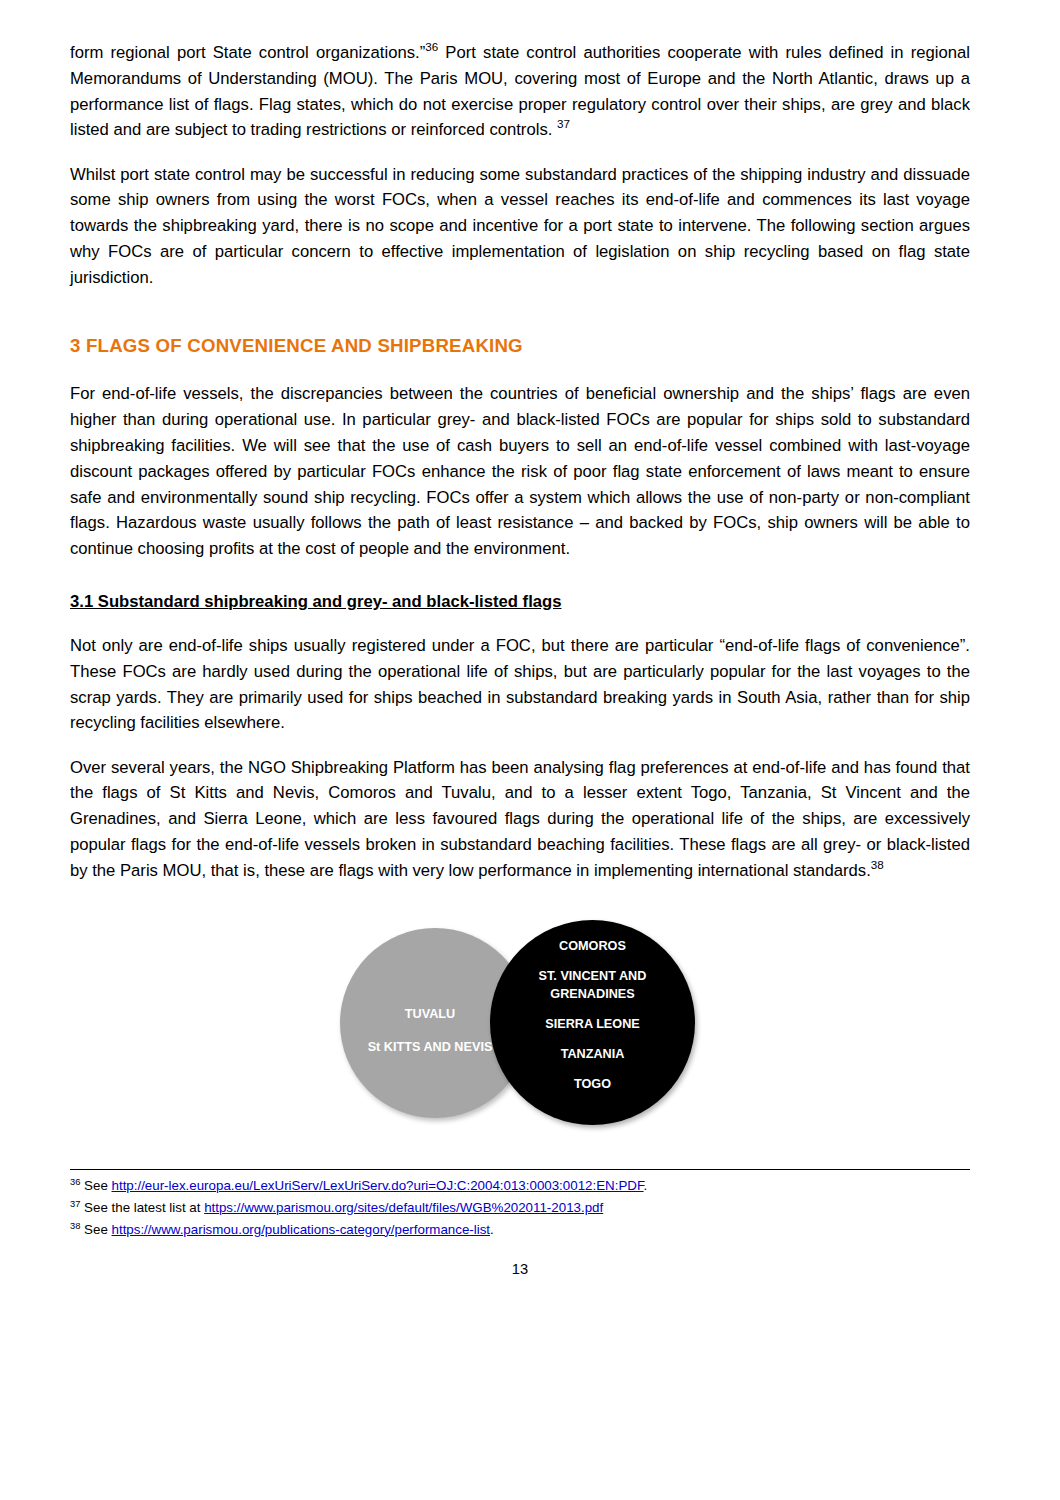form regional port State control organizations.”36 Port state control authorities cooperate with rules defined in regional Memorandums of Understanding (MOU). The Paris MOU, covering most of Europe and the North Atlantic, draws up a performance list of flags. Flag states, which do not exercise proper regulatory control over their ships, are grey and black listed and are subject to trading restrictions or reinforced controls. 37
Whilst port state control may be successful in reducing some substandard practices of the shipping industry and dissuade some ship owners from using the worst FOCs, when a vessel reaches its end-of-life and commences its last voyage towards the shipbreaking yard, there is no scope and incentive for a port state to intervene. The following section argues why FOCs are of particular concern to effective implementation of legislation on ship recycling based on flag state jurisdiction.
3 FLAGS OF CONVENIENCE AND SHIPBREAKING
For end-of-life vessels, the discrepancies between the countries of beneficial ownership and the ships’ flags are even higher than during operational use. In particular grey- and black-listed FOCs are popular for ships sold to substandard shipbreaking facilities. We will see that the use of cash buyers to sell an end-of-life vessel combined with last-voyage discount packages offered by particular FOCs enhance the risk of poor flag state enforcement of laws meant to ensure safe and environmentally sound ship recycling. FOCs offer a system which allows the use of non-party or non-compliant flags. Hazardous waste usually follows the path of least resistance – and backed by FOCs, ship owners will be able to continue choosing profits at the cost of people and the environment.
3.1 Substandard shipbreaking and grey- and black-listed flags
Not only are end-of-life ships usually registered under a FOC, but there are particular “end-of-life flags of convenience”. These FOCs are hardly used during the operational life of ships, but are particularly popular for the last voyages to the scrap yards. They are primarily used for ships beached in substandard breaking yards in South Asia, rather than for ship recycling facilities elsewhere.
Over several years, the NGO Shipbreaking Platform has been analysing flag preferences at end-of-life and has found that the flags of St Kitts and Nevis, Comoros and Tuvalu, and to a lesser extent Togo, Tanzania, St Vincent and the Grenadines, and Sierra Leone, which are less favoured flags during the operational life of the ships, are excessively popular flags for the end-of-life vessels broken in substandard beaching facilities. These flags are all grey- or black-listed by the Paris MOU, that is, these are flags with very low performance in implementing international standards.38
TUVALU
St KITTS AND NEVIS
COMOROS
ST. VINCENT AND
GRENADINES
SIERRA LEONE
TANZANIA
TOGO
36 See http://eur-lex.europa.eu/LexUriServ/LexUriServ.do?uri=OJ:C:2004:013:0003:0012:EN:PDF.
37 See the latest list at https://www.parismou.org/sites/default/files/WGB%202011-2013.pdf
38 See https://www.parismou.org/publications-category/performance-list.
13